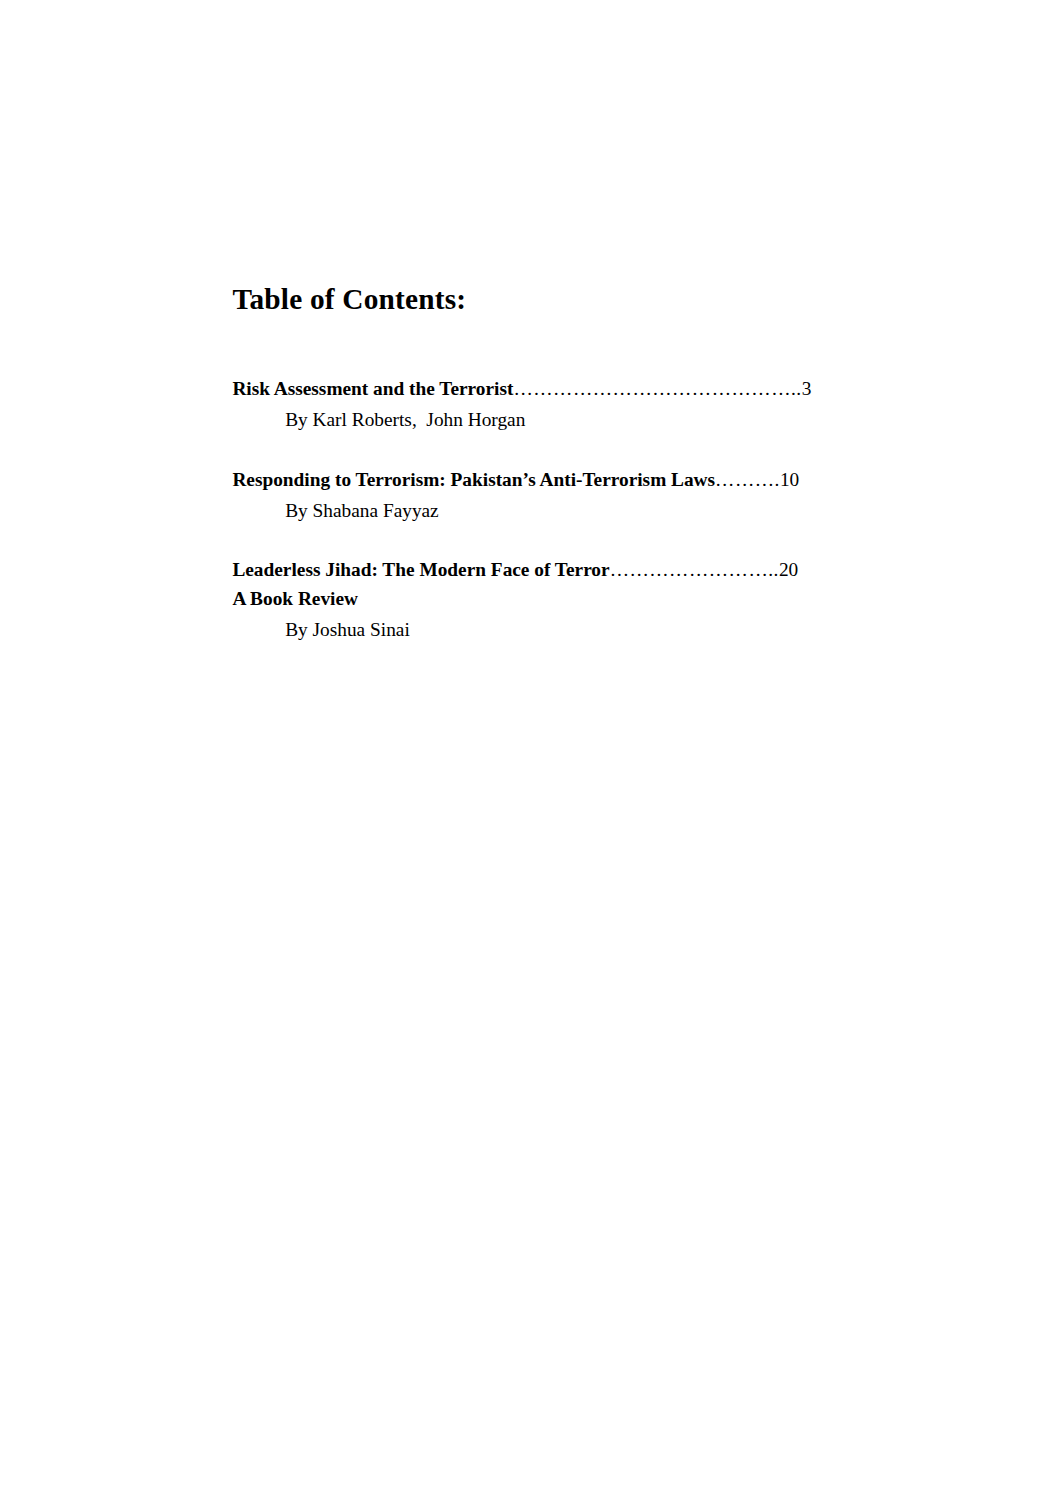Table of Contents:
Risk Assessment and the Terrorist…………………………………….. 3 By Karl Roberts, John Horgan
Responding to Terrorism: Pakistan’s Anti-Terrorism Laws………. 10 By Shabana Fayyaz
Leaderless Jihad: The Modern Face of Terror…………………….. 20 A Book Review By Joshua Sinai